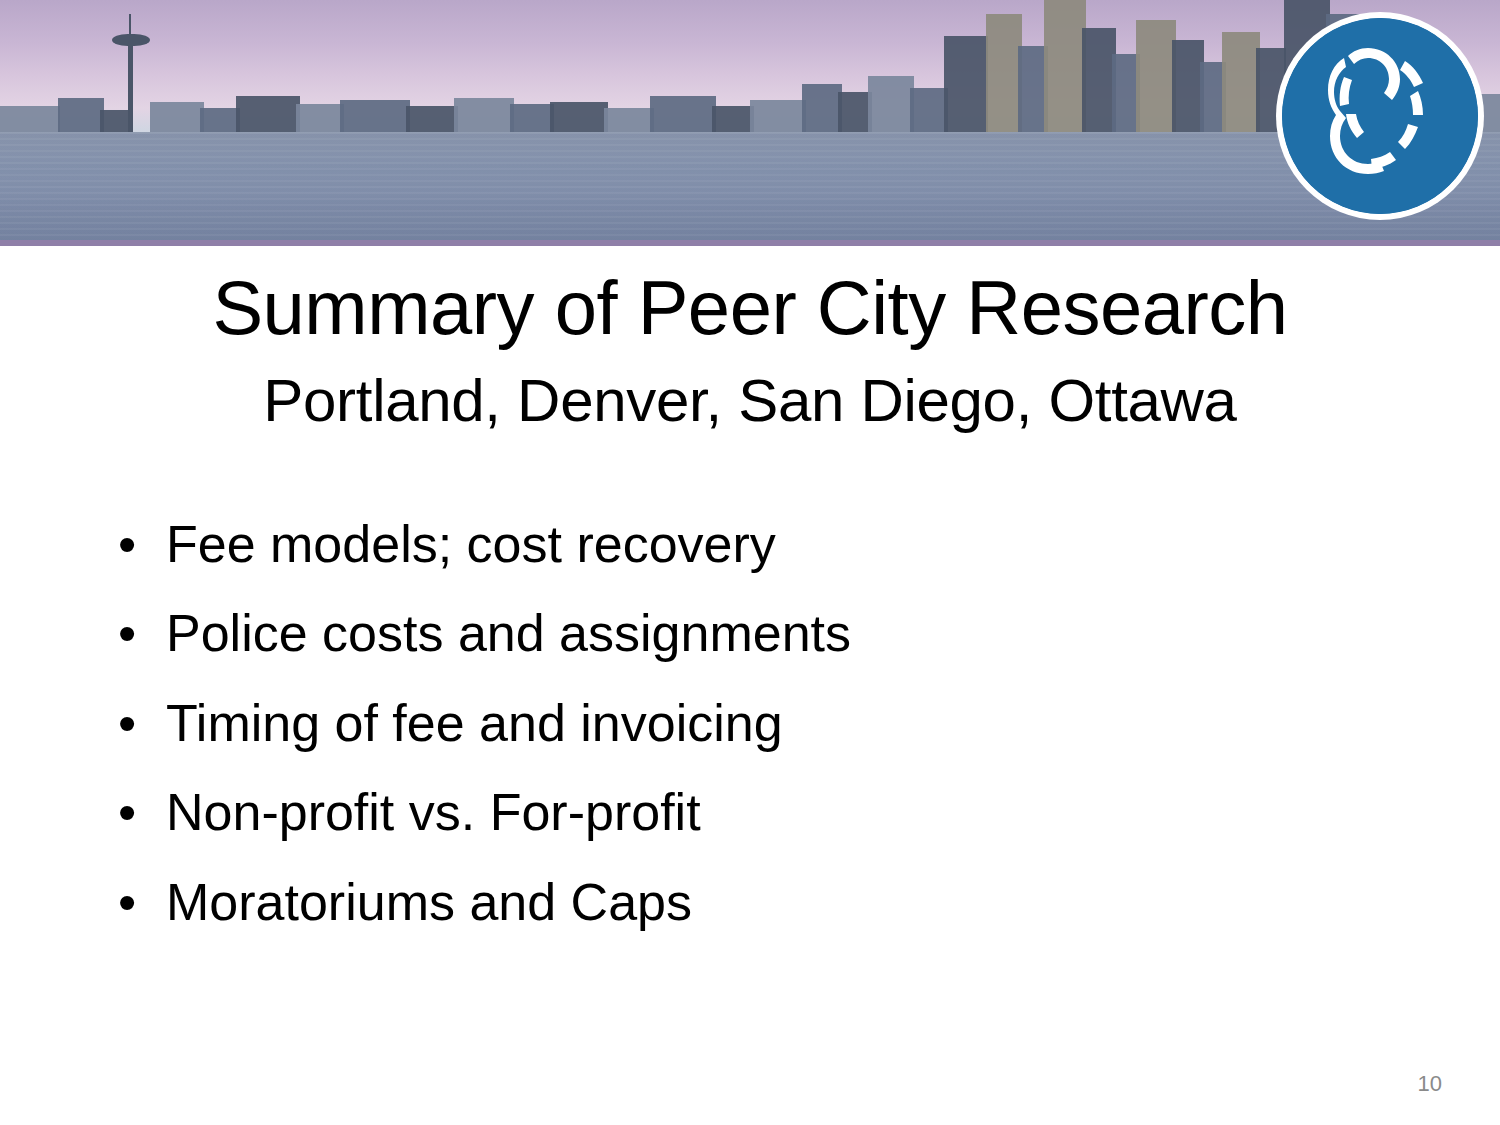Summary of Peer City Research
Portland, Denver, San Diego, Ottawa
Fee models; cost recovery
Police costs and assignments
Timing of fee and invoicing
Non-profit vs. For-profit
Moratoriums and Caps
10